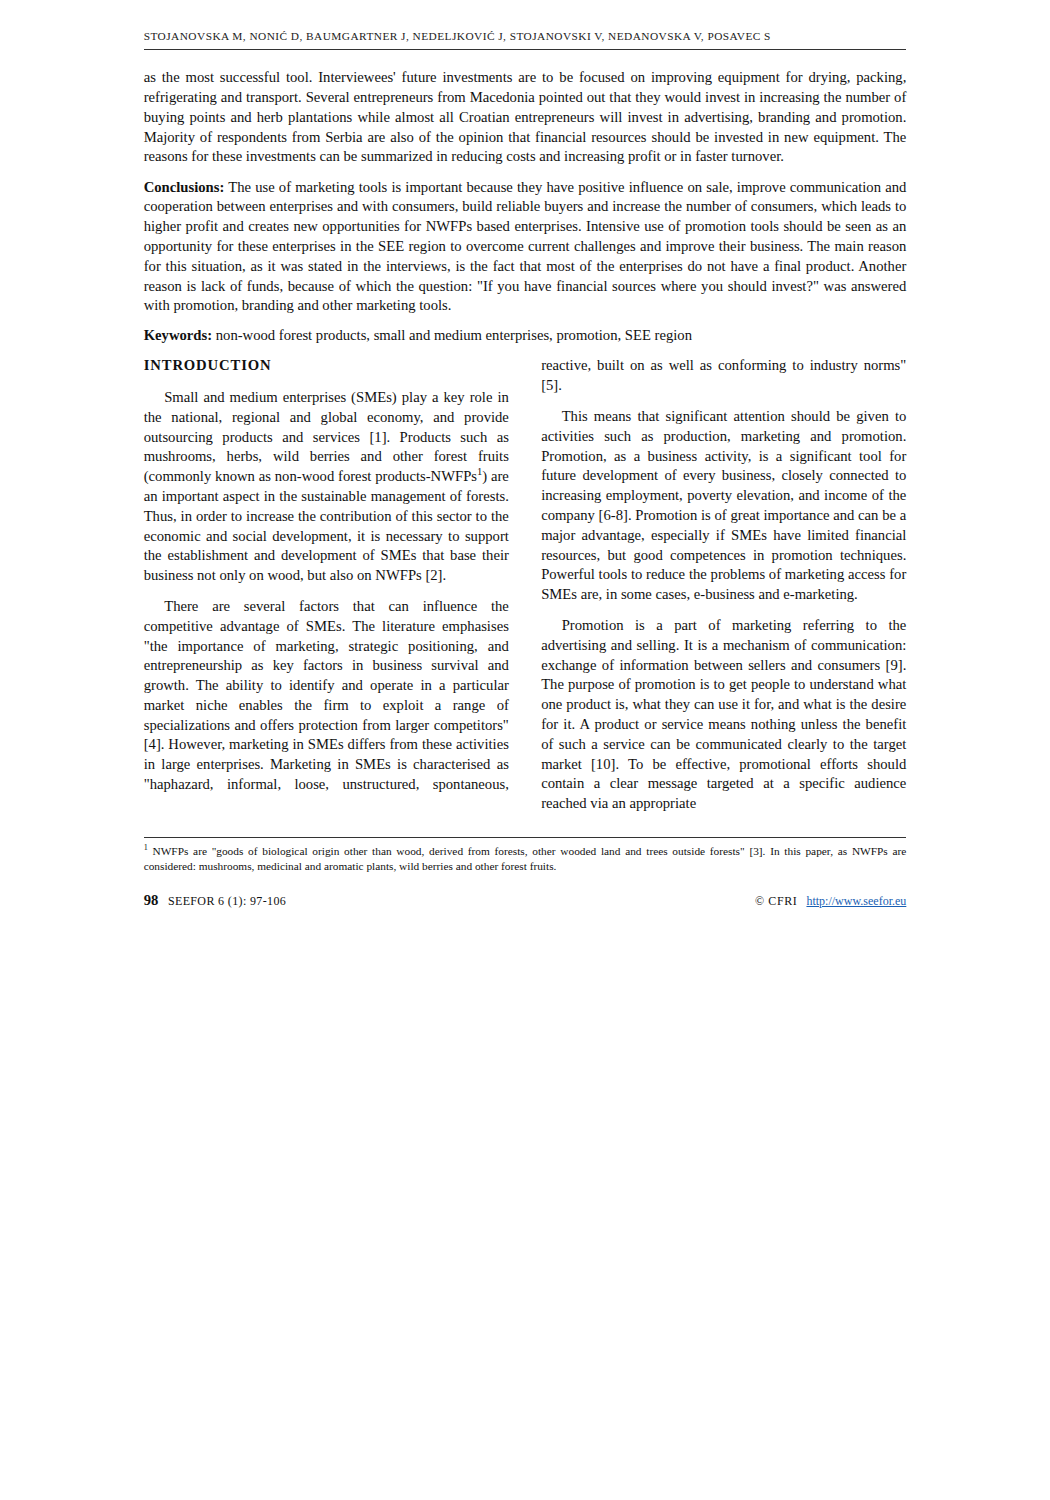Stojanovska M, Nonić D, Baumgartner J, Nedeljković J, Stojanovski V, Nedanovska V, Posavec S
as the most successful tool. Interviewees' future investments are to be focused on improving equipment for drying, packing, refrigerating and transport. Several entrepreneurs from Macedonia pointed out that they would invest in increasing the number of buying points and herb plantations while almost all Croatian entrepreneurs will invest in advertising, branding and promotion. Majority of respondents from Serbia are also of the opinion that financial resources should be invested in new equipment. The reasons for these investments can be summarized in reducing costs and increasing profit or in faster turnover.
Conclusions: The use of marketing tools is important because they have positive influence on sale, improve communication and cooperation between enterprises and with consumers, build reliable buyers and increase the number of consumers, which leads to higher profit and creates new opportunities for NWFPs based enterprises. Intensive use of promotion tools should be seen as an opportunity for these enterprises in the SEE region to overcome current challenges and improve their business. The main reason for this situation, as it was stated in the interviews, is the fact that most of the enterprises do not have a final product. Another reason is lack of funds, because of which the question: "If you have financial sources where you should invest?" was answered with promotion, branding and other marketing tools.
Keywords: non-wood forest products, small and medium enterprises, promotion, SEE region
Introduction
Small and medium enterprises (SMEs) play a key role in the national, regional and global economy, and provide outsourcing products and services [1]. Products such as mushrooms, herbs, wild berries and other forest fruits (commonly known as non-wood forest products-NWFPs1) are an important aspect in the sustainable management of forests. Thus, in order to increase the contribution of this sector to the economic and social development, it is necessary to support the establishment and development of SMEs that base their business not only on wood, but also on NWFPs [2].
There are several factors that can influence the competitive advantage of SMEs. The literature emphasises "the importance of marketing, strategic positioning, and entrepreneurship as key factors in business survival and growth. The ability to identify and operate in a particular market niche enables the firm to exploit a range of specializations and offers protection from larger competitors" [4]. However, marketing in SMEs differs from these activities in large enterprises. Marketing in SMEs is characterised as "haphazard, informal, loose, unstructured, spontaneous, reactive, built on as well as conforming to industry norms" [5].
This means that significant attention should be given to activities such as production, marketing and promotion. Promotion, as a business activity, is a significant tool for future development of every business, closely connected to increasing employment, poverty elevation, and income of the company [6-8]. Promotion is of great importance and can be a major advantage, especially if SMEs have limited financial resources, but good competences in promotion techniques. Powerful tools to reduce the problems of marketing access for SMEs are, in some cases, e-business and e-marketing.
Promotion is a part of marketing referring to the advertising and selling. It is a mechanism of communication: exchange of information between sellers and consumers [9]. The purpose of promotion is to get people to understand what one product is, what they can use it for, and what is the desire for it. A product or service means nothing unless the benefit of such a service can be communicated clearly to the target market [10]. To be effective, promotional efforts should contain a clear message targeted at a specific audience reached via an appropriate
1 NWFPs are "goods of biological origin other than wood, derived from forests, other wooded land and trees outside forests" [3]. In this paper, as NWFPs are considered: mushrooms, medicinal and aromatic plants, wild berries and other forest fruits.
98 SEEFOR 6 (1): 97-106
© CFRI http://www.seefor.eu